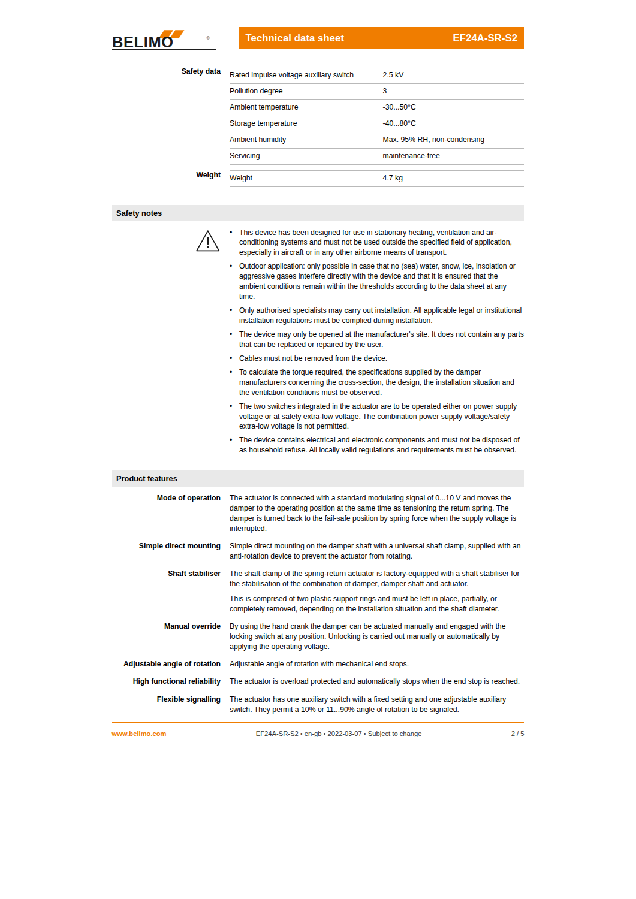BELIMO ®
Technical data sheet EF24A-SR-S2
Safety data
| Rated impulse voltage auxiliary switch | 2.5 kV |
| Pollution degree | 3 |
| Ambient temperature | -30...50°C |
| Storage temperature | -40...80°C |
| Ambient humidity | Max. 95% RH, non-condensing |
| Servicing | maintenance-free |
Weight
| Weight | 4.7 kg |
Safety notes
This device has been designed for use in stationary heating, ventilation and air-conditioning systems and must not be used outside the specified field of application, especially in aircraft or in any other airborne means of transport.
Outdoor application: only possible in case that no (sea) water, snow, ice, insolation or aggressive gases interfere directly with the device and that it is ensured that the ambient conditions remain within the thresholds according to the data sheet at any time.
Only authorised specialists may carry out installation. All applicable legal or institutional installation regulations must be complied during installation.
The device may only be opened at the manufacturer's site. It does not contain any parts that can be replaced or repaired by the user.
Cables must not be removed from the device.
To calculate the torque required, the specifications supplied by the damper manufacturers concerning the cross-section, the design, the installation situation and the ventilation conditions must be observed.
The two switches integrated in the actuator are to be operated either on power supply voltage or at safety extra-low voltage. The combination power supply voltage/safety extra-low voltage is not permitted.
The device contains electrical and electronic components and must not be disposed of as household refuse. All locally valid regulations and requirements must be observed.
Product features
Mode of operation
The actuator is connected with a standard modulating signal of 0...10 V and moves the damper to the operating position at the same time as tensioning the return spring. The damper is turned back to the fail-safe position by spring force when the supply voltage is interrupted.
Simple direct mounting
Simple direct mounting on the damper shaft with a universal shaft clamp, supplied with an anti-rotation device to prevent the actuator from rotating.
Shaft stabiliser
The shaft clamp of the spring-return actuator is factory-equipped with a shaft stabiliser for the stabilisation of the combination of damper, damper shaft and actuator.
This is comprised of two plastic support rings and must be left in place, partially, or completely removed, depending on the installation situation and the shaft diameter.
Manual override
By using the hand crank the damper can be actuated manually and engaged with the locking switch at any position. Unlocking is carried out manually or automatically by applying the operating voltage.
Adjustable angle of rotation
Adjustable angle of rotation with mechanical end stops.
High functional reliability
The actuator is overload protected and automatically stops when the end stop is reached.
Flexible signalling
The actuator has one auxiliary switch with a fixed setting and one adjustable auxiliary switch. They permit a 10% or 11...90% angle of rotation to be signaled.
www.belimo.com
EF24A-SR-S2 • en-gb • 2022-03-07 • Subject to change
2 / 5